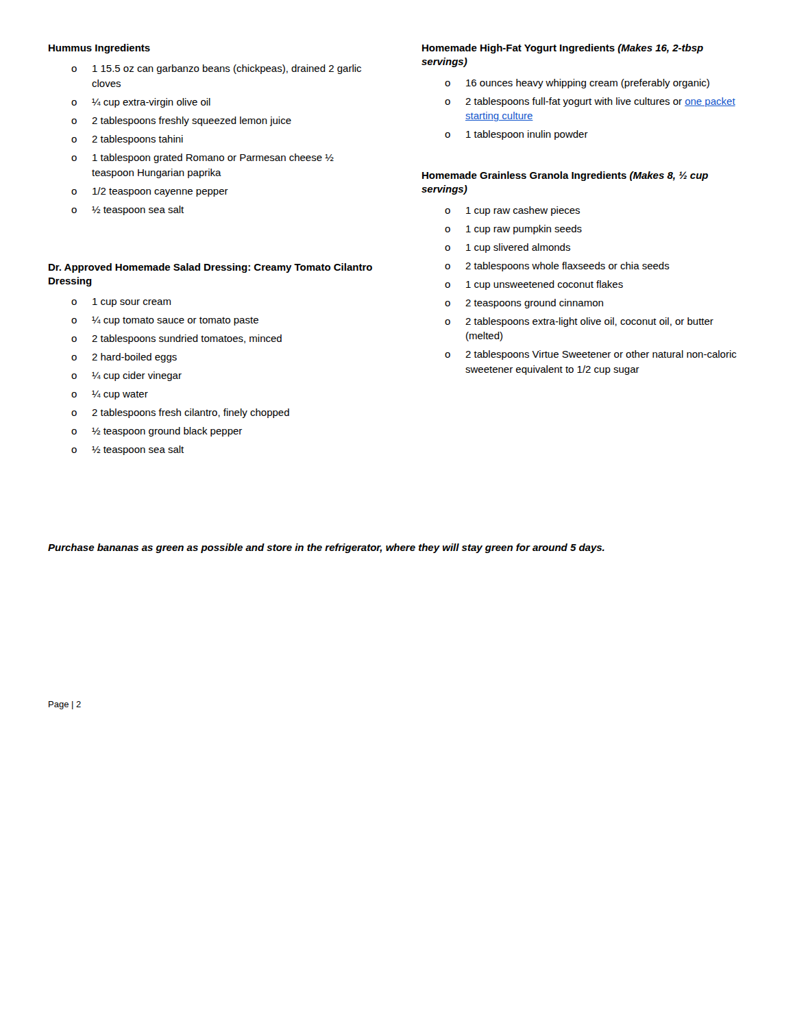Hummus Ingredients
1 15.5 oz can garbanzo beans (chickpeas), drained 2 garlic cloves
¼ cup extra-virgin olive oil
2 tablespoons freshly squeezed lemon juice
2 tablespoons tahini
1 tablespoon grated Romano or Parmesan cheese ½ teaspoon Hungarian paprika
1/2 teaspoon cayenne pepper
½ teaspoon sea salt
Dr. Approved Homemade Salad Dressing: Creamy Tomato Cilantro Dressing
1 cup sour cream
¼ cup tomato sauce or tomato paste
2 tablespoons sundried tomatoes, minced
2 hard-boiled eggs
¼ cup cider vinegar
¼ cup water
2 tablespoons fresh cilantro, finely chopped
½ teaspoon ground black pepper
½ teaspoon sea salt
Homemade High-Fat Yogurt Ingredients (Makes 16, 2-tbsp servings)
16 ounces heavy whipping cream (preferably organic)
2 tablespoons full-fat yogurt with live cultures or one packet starting culture
1 tablespoon inulin powder
Homemade Grainless Granola Ingredients (Makes 8, ½ cup servings)
1 cup raw cashew pieces
1 cup raw pumpkin seeds
1 cup slivered almonds
2 tablespoons whole flaxseeds or chia seeds
1 cup unsweetened coconut flakes
2 teaspoons ground cinnamon
2 tablespoons extra-light olive oil, coconut oil, or butter (melted)
2 tablespoons Virtue Sweetener or other natural non-caloric sweetener equivalent to 1/2 cup sugar
Purchase bananas as green as possible and store in the refrigerator, where they will stay green for around 5 days.
Page | 2